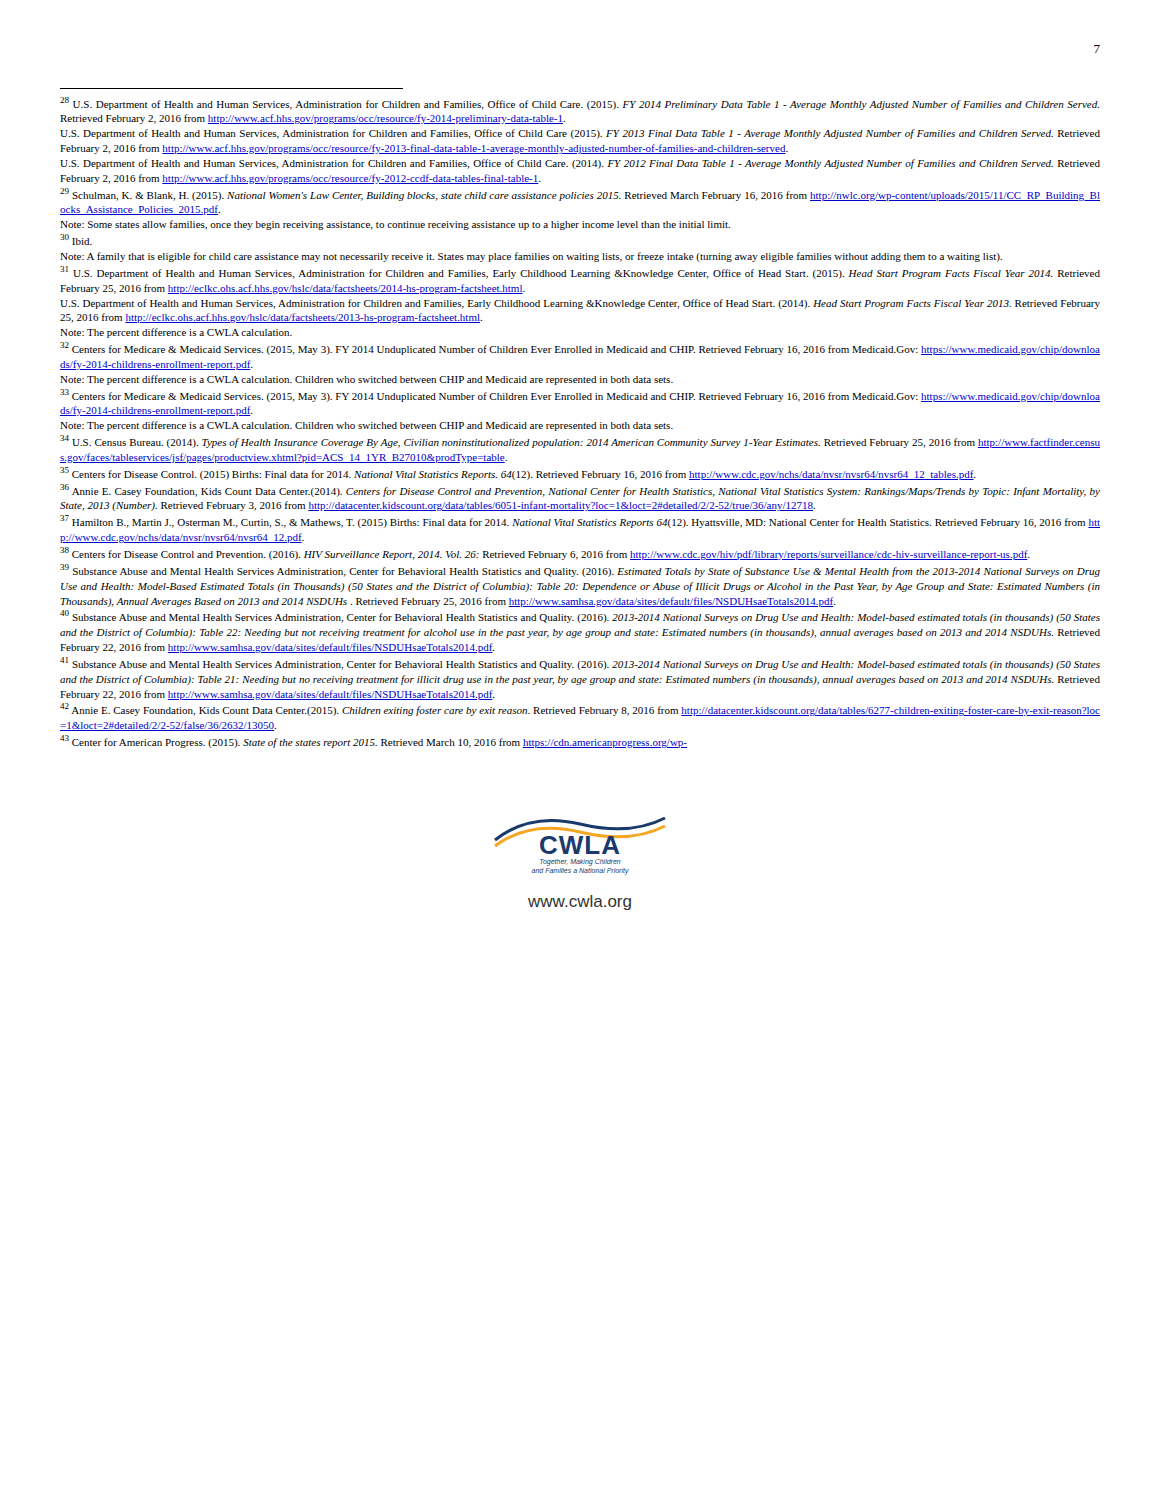7
28 U.S. Department of Health and Human Services, Administration for Children and Families, Office of Child Care. (2015). FY 2014 Preliminary Data Table 1 - Average Monthly Adjusted Number of Families and Children Served. Retrieved February 2, 2016 from http://www.acf.hhs.gov/programs/occ/resource/fy-2014-preliminary-data-table-1.
U.S. Department of Health and Human Services, Administration for Children and Families, Office of Child Care (2015). FY 2013 Final Data Table 1 - Average Monthly Adjusted Number of Families and Children Served. Retrieved February 2, 2016 from http://www.acf.hhs.gov/programs/occ/resource/fy-2013-final-data-table-1-average-monthly-adjusted-number-of-families-and-children-served.
U.S. Department of Health and Human Services, Administration for Children and Families, Office of Child Care. (2014). FY 2012 Final Data Table 1 - Average Monthly Adjusted Number of Families and Children Served. Retrieved February 2, 2016 from http://www.acf.hhs.gov/programs/occ/resource/fy-2012-ccdf-data-tables-final-table-1.
29 Schulman, K. & Blank, H. (2015). National Women's Law Center, Building blocks, state child care assistance policies 2015. Retrieved March February 16, 2016 from http://nwlc.org/wp-content/uploads/2015/11/CC_RP_Building_Blocks_Assistance_Policies_2015.pdf.
Note: Some states allow families, once they begin receiving assistance, to continue receiving assistance up to a higher income level than the initial limit.
30 Ibid.
Note: A family that is eligible for child care assistance may not necessarily receive it. States may place families on waiting lists, or freeze intake (turning away eligible families without adding them to a waiting list).
31 U.S. Department of Health and Human Services, Administration for Children and Families, Early Childhood Learning &Knowledge Center, Office of Head Start. (2015). Head Start Program Facts Fiscal Year 2014. Retrieved February 25, 2016 from http://eclkc.ohs.acf.hhs.gov/hslc/data/factsheets/2014-hs-program-factsheet.html.
U.S. Department of Health and Human Services, Administration for Children and Families, Early Childhood Learning &Knowledge Center, Office of Head Start. (2014). Head Start Program Facts Fiscal Year 2013. Retrieved February 25, 2016 from http://eclkc.ohs.acf.hhs.gov/hslc/data/factsheets/2013-hs-program-factsheet.html.
Note: The percent difference is a CWLA calculation.
32 Centers for Medicare & Medicaid Services. (2015, May 3). FY 2014 Unduplicated Number of Children Ever Enrolled in Medicaid and CHIP. Retrieved February 16, 2016 from Medicaid.Gov: https://www.medicaid.gov/chip/downloads/fy-2014-childrens-enrollment-report.pdf.
Note: The percent difference is a CWLA calculation. Children who switched between CHIP and Medicaid are represented in both data sets.
33 Centers for Medicare & Medicaid Services. (2015, May 3). FY 2014 Unduplicated Number of Children Ever Enrolled in Medicaid and CHIP. Retrieved February 16, 2016 from Medicaid.Gov: https://www.medicaid.gov/chip/downloads/fy-2014-childrens-enrollment-report.pdf.
Note: The percent difference is a CWLA calculation. Children who switched between CHIP and Medicaid are represented in both data sets.
34 U.S. Census Bureau. (2014). Types of Health Insurance Coverage By Age, Civilian noninstitutionalized population: 2014 American Community Survey 1-Year Estimates. Retrieved February 25, 2016 from http://www.factfinder.census.gov/faces/tableservices/jsf/pages/productview.xhtml?pid=ACS_14_1YR_B27010&prodType=table.
35 Centers for Disease Control. (2015) Births: Final data for 2014. National Vital Statistics Reports. 64(12). Retrieved February 16, 2016 from http://www.cdc.gov/nchs/data/nvsr/nvsr64/nvsr64_12_tables.pdf.
36 Annie E. Casey Foundation, Kids Count Data Center.(2014). Centers for Disease Control and Prevention, National Center for Health Statistics, National Vital Statistics System: Rankings/Maps/Trends by Topic: Infant Mortality, by State, 2013 (Number). Retrieved February 3, 2016 from http://datacenter.kidscount.org/data/tables/6051-infant-mortality?loc=1&loct=2#detailed/2/2-52/true/36/any/12718.
37 Hamilton B., Martin J., Osterman M., Curtin, S., & Mathews, T. (2015) Births: Final data for 2014. National Vital Statistics Reports 64(12). Hyattsville, MD: National Center for Health Statistics. Retrieved February 16, 2016 from http://www.cdc.gov/nchs/data/nvsr/nvsr64/nvsr64_12.pdf.
38 Centers for Disease Control and Prevention. (2016). HIV Surveillance Report, 2014. Vol. 26: Retrieved February 6, 2016 from http://www.cdc.gov/hiv/pdf/library/reports/surveillance/cdc-hiv-surveillance-report-us.pdf.
39 Substance Abuse and Mental Health Services Administration, Center for Behavioral Health Statistics and Quality. (2016). Estimated Totals by State of Substance Use & Mental Health from the 2013-2014 National Surveys on Drug Use and Health: Model-Based Estimated Totals (in Thousands) (50 States and the District of Columbia): Table 20: Dependence or Abuse of Illicit Drugs or Alcohol in the Past Year, by Age Group and State: Estimated Numbers (in Thousands), Annual Averages Based on 2013 and 2014 NSDUHs . Retrieved February 25, 2016 from http://www.samhsa.gov/data/sites/default/files/NSDUHsaeTotals2014.pdf.
40 Substance Abuse and Mental Health Services Administration, Center for Behavioral Health Statistics and Quality. (2016). 2013-2014 National Surveys on Drug Use and Health: Model-based estimated totals (in thousands) (50 States and the District of Columbia): Table 22: Needing but not receiving treatment for alcohol use in the past year, by age group and state: Estimated numbers (in thousands), annual averages based on 2013 and 2014 NSDUHs. Retrieved February 22, 2016 from http://www.samhsa.gov/data/sites/default/files/NSDUHsaeTotals2014.pdf.
41 Substance Abuse and Mental Health Services Administration, Center for Behavioral Health Statistics and Quality. (2016). 2013-2014 National Surveys on Drug Use and Health: Model-based estimated totals (in thousands) (50 States and the District of Columbia): Table 21: Needing but no receiving treatment for illicit drug use in the past year, by age group and state: Estimated numbers (in thousands), annual averages based on 2013 and 2014 NSDUHs. Retrieved February 22, 2016 from http://www.samhsa.gov/data/sites/default/files/NSDUHsaeTotals2014.pdf.
42 Annie E. Casey Foundation, Kids Count Data Center.(2015). Children exiting foster care by exit reason. Retrieved February 8, 2016 from http://datacenter.kidscount.org/data/tables/6277-children-exiting-foster-care-by-exit-reason?loc=1&loct=2#detailed/2/2-52/false/36/2632/13050.
43 Center for American Progress. (2015). State of the states report 2015. Retrieved March 10, 2016 from https://cdn.americanprogress.org/wp-
CWLA
Together, Making Children
and Families a National Priority
www.cwla.org